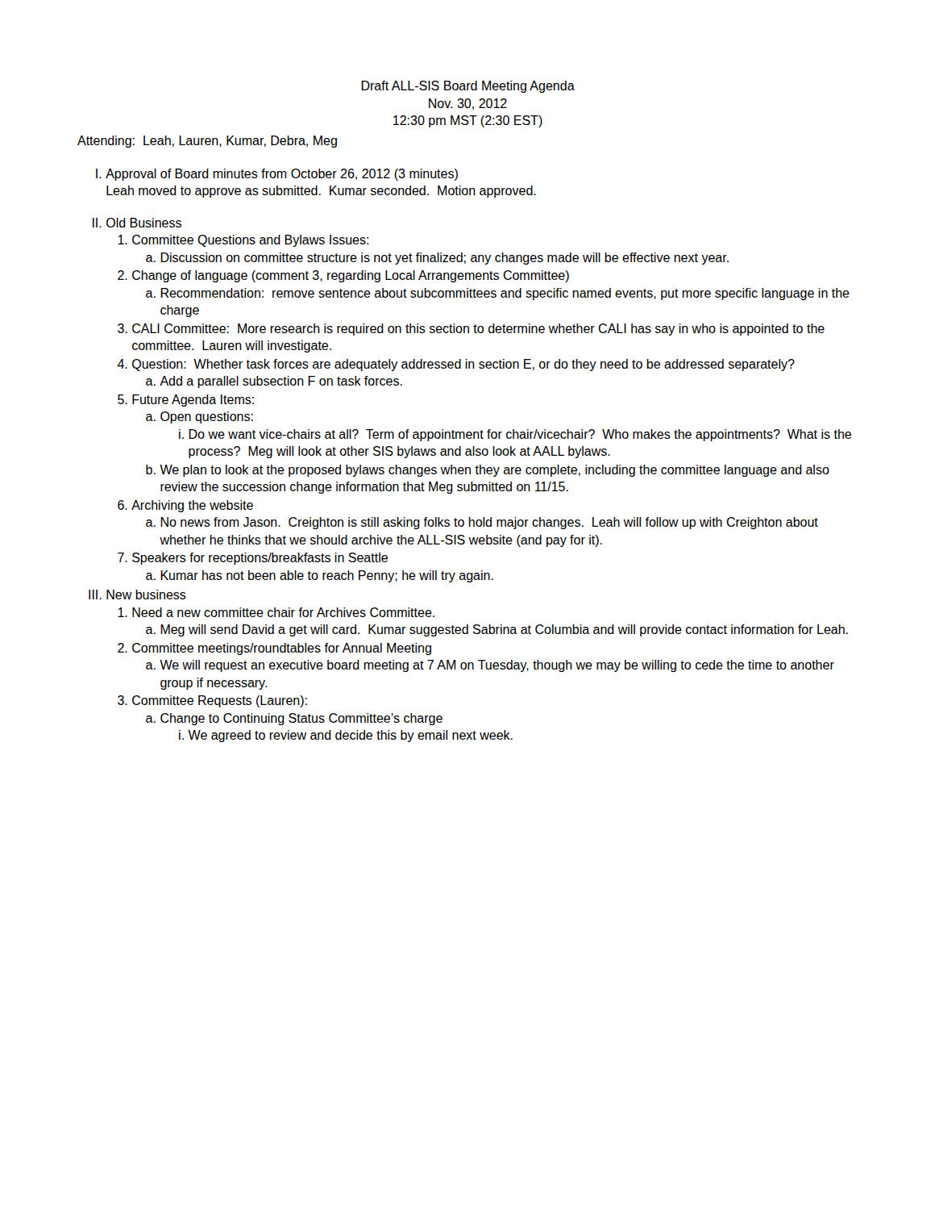Draft ALL-SIS Board Meeting Agenda
Nov. 30, 2012
12:30 pm MST (2:30 EST)
Attending: Leah, Lauren, Kumar, Debra, Meg
Approval of Board minutes from October 26, 2012 (3 minutes)
Leah moved to approve as submitted. Kumar seconded. Motion approved.
Old Business
Committee Questions and Bylaws Issues:
Discussion on committee structure is not yet finalized; any changes made will be effective next year.
Change of language (comment 3, regarding Local Arrangements Committee)
Recommendation: remove sentence about subcommittees and specific named events, put more specific language in the charge
CALI Committee: More research is required on this section to determine whether CALI has say in who is appointed to the committee. Lauren will investigate.
Question: Whether task forces are adequately addressed in section E, or do they need to be addressed separately?
Add a parallel subsection F on task forces.
Future Agenda Items:
Open questions:
Do we want vice-chairs at all? Term of appointment for chair/vicechair? Who makes the appointments? What is the process? Meg will look at other SIS bylaws and also look at AALL bylaws.
We plan to look at the proposed bylaws changes when they are complete, including the committee language and also review the succession change information that Meg submitted on 11/15.
Archiving the website
No news from Jason. Creighton is still asking folks to hold major changes. Leah will follow up with Creighton about whether he thinks that we should archive the ALL-SIS website (and pay for it).
Speakers for receptions/breakfasts in Seattle
Kumar has not been able to reach Penny; he will try again.
New business
Need a new committee chair for Archives Committee.
Meg will send David a get will card. Kumar suggested Sabrina at Columbia and will provide contact information for Leah.
Committee meetings/roundtables for Annual Meeting
We will request an executive board meeting at 7 AM on Tuesday, though we may be willing to cede the time to another group if necessary.
Committee Requests (Lauren):
Change to Continuing Status Committee’s charge
We agreed to review and decide this by email next week.